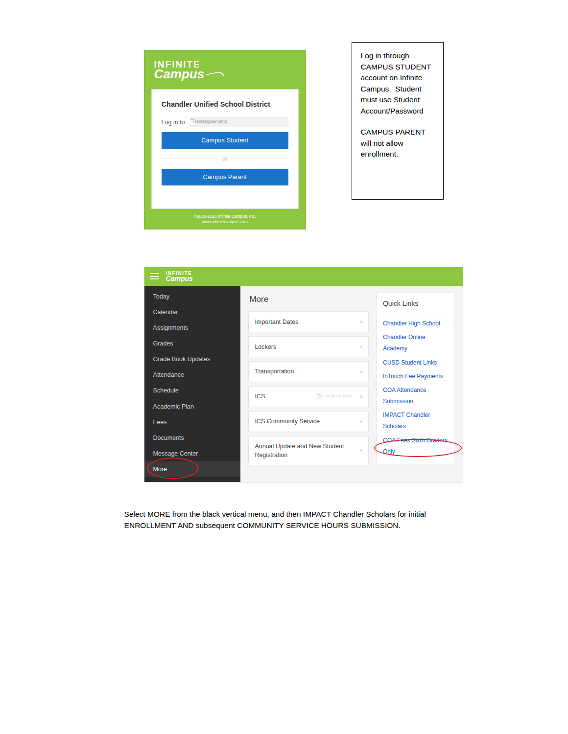Infinite Campus
Chandler Unified School District
Log in to
Campus Student
or
Campus Parent
©2003-2020 Infinite Campus, Inc.
www.infinitecampus.com
Log in through CAMPUS STUDENT account on Infinite Campus. Student must use Student Account/Password
CAMPUS PARENT will not allow enrollment.
Infinite Campus
Today
Calendar
Assignments
Grades
Grade Book Updates
Attendance
Schedule
Academic Plan
Fees
Documents
Message Center
More
More
Important Dates›
Lockers›
Transportation›
ICS›
ICS Community Service›
Annual Update and New Student Registration›
Quick Links
Chandler High School
Chandler Online Academy
CUSD Student Links
InTouch Fee Payments
COA Attendance Submission
IMPACT Chandler Scholars
COA Fees Sixth Graders Only
Select MORE from the black vertical menu, and then IMPACT Chandler Scholars for initial ENROLLMENT AND subsequent COMMUNITY SERVICE HOURS SUBMISSION.